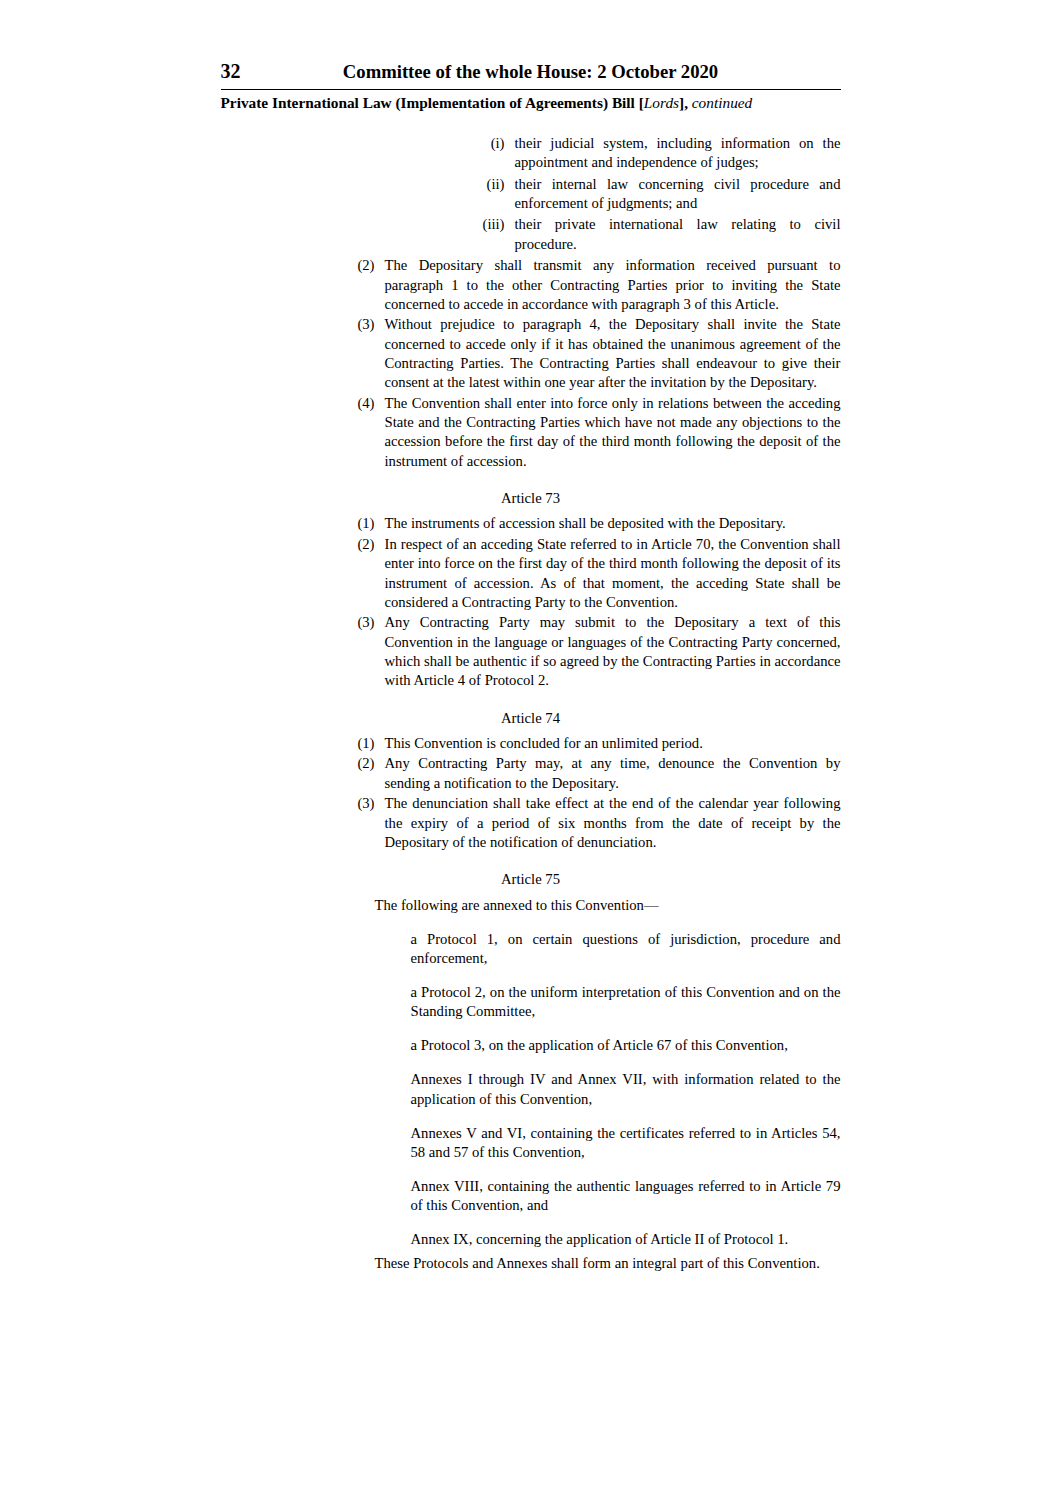32
Committee of the whole House: 2 October 2020
Private International Law (Implementation of Agreements) Bill [Lords], continued
(i) their judicial system, including information on the appointment and independence of judges;
(ii) their internal law concerning civil procedure and enforcement of judgments; and
(iii) their private international law relating to civil procedure.
(2) The Depositary shall transmit any information received pursuant to paragraph 1 to the other Contracting Parties prior to inviting the State concerned to accede in accordance with paragraph 3 of this Article.
(3) Without prejudice to paragraph 4, the Depositary shall invite the State concerned to accede only if it has obtained the unanimous agreement of the Contracting Parties. The Contracting Parties shall endeavour to give their consent at the latest within one year after the invitation by the Depositary.
(4) The Convention shall enter into force only in relations between the acceding State and the Contracting Parties which have not made any objections to the accession before the first day of the third month following the deposit of the instrument of accession.
Article 73
(1) The instruments of accession shall be deposited with the Depositary.
(2) In respect of an acceding State referred to in Article 70, the Convention shall enter into force on the first day of the third month following the deposit of its instrument of accession. As of that moment, the acceding State shall be considered a Contracting Party to the Convention.
(3) Any Contracting Party may submit to the Depositary a text of this Convention in the language or languages of the Contracting Party concerned, which shall be authentic if so agreed by the Contracting Parties in accordance with Article 4 of Protocol 2.
Article 74
(1) This Convention is concluded for an unlimited period.
(2) Any Contracting Party may, at any time, denounce the Convention by sending a notification to the Depositary.
(3) The denunciation shall take effect at the end of the calendar year following the expiry of a period of six months from the date of receipt by the Depositary of the notification of denunciation.
Article 75
The following are annexed to this Convention—
a Protocol 1, on certain questions of jurisdiction, procedure and enforcement,
a Protocol 2, on the uniform interpretation of this Convention and on the Standing Committee,
a Protocol 3, on the application of Article 67 of this Convention,
Annexes I through IV and Annex VII, with information related to the application of this Convention,
Annexes V and VI, containing the certificates referred to in Articles 54, 58 and 57 of this Convention,
Annex VIII, containing the authentic languages referred to in Article 79 of this Convention, and
Annex IX, concerning the application of Article II of Protocol 1.
These Protocols and Annexes shall form an integral part of this Convention.